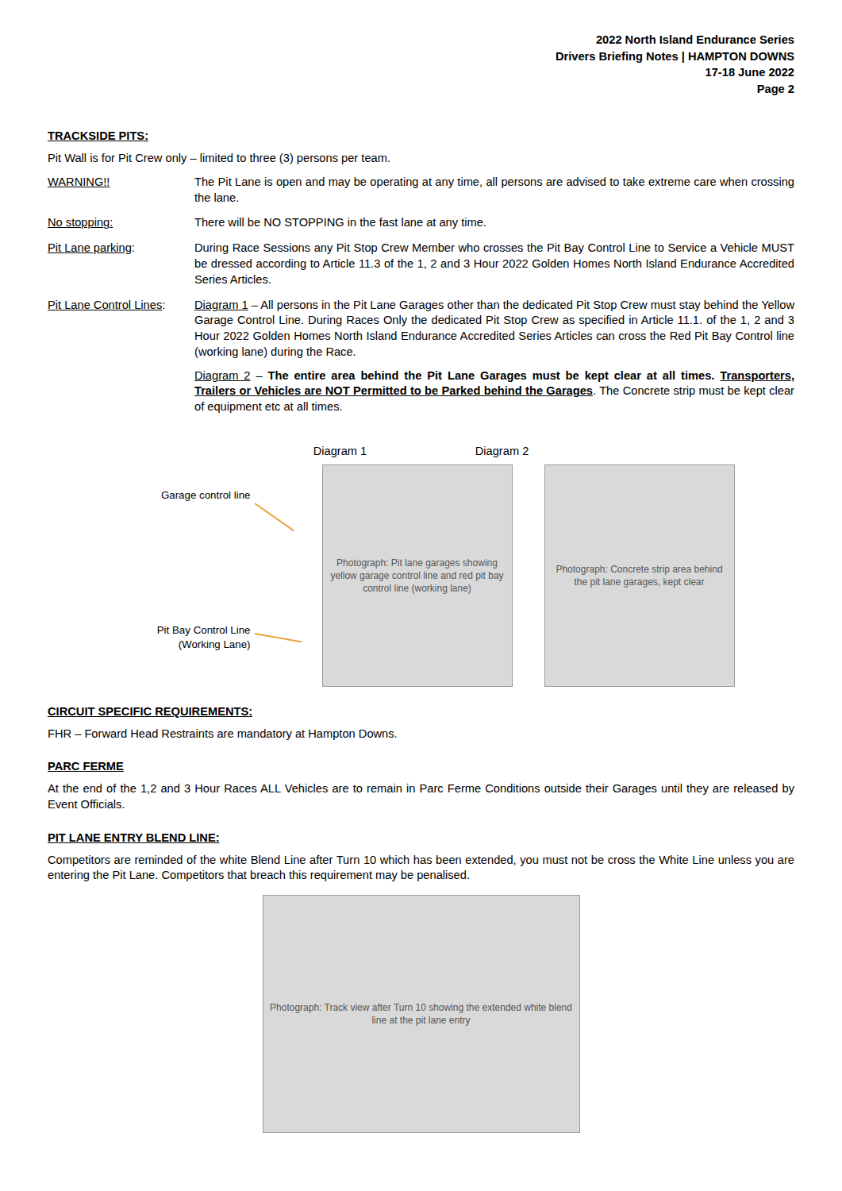2022 North Island Endurance Series
Drivers Briefing Notes | HAMPTON DOWNS
17-18 June 2022
Page 2
TRACKSIDE PITS:
Pit Wall is for Pit Crew only – limited to three (3) persons per team.
| WARNING!! | The Pit Lane is open and may be operating at any time, all persons are advised to take extreme care when crossing the lane. |
| No stopping: | There will be NO STOPPING in the fast lane at any time. |
| Pit Lane parking : | During Race Sessions any Pit Stop Crew Member who crosses the Pit Bay Control Line to Service a Vehicle MUST be dressed according to Article 11.3 of the 1, 2 and 3 Hour 2022 Golden Homes North Island Endurance Accredited Series Articles. |
| Pit Lane Control Lines : | Diagram 1 – All persons in the Pit Lane Garages other than the dedicated Pit Stop Crew must stay behind the Yellow Garage Control Line. During Races Only the dedicated Pit Stop Crew as specified in Article 11.1. of the 1, 2 and 3 Hour 2022 Golden Homes North Island Endurance Accredited Series Articles can cross the Red Pit Bay Control line (working lane) during the Race. Diagram 2 – The entire area behind the Pit Lane Garages must be kept clear at all times. Transporters, Trailers or Vehicles are NOT Permitted to be Parked behind the Garages . The Concrete strip must be kept clear of equipment etc at all times. |
Diagram 1 Diagram 2
Garage control line
Pit Bay Control Line
(Working Lane)
Photograph: Pit lane garages showing yellow garage control line and red pit bay control line (working lane)
Photograph: Concrete strip area behind the pit lane garages, kept clear
CIRCUIT SPECIFIC REQUIREMENTS:
FHR – Forward Head Restraints are mandatory at Hampton Downs.
PARC FERME
At the end of the 1,2 and 3 Hour Races ALL Vehicles are to remain in Parc Ferme Conditions outside their Garages until they are released by Event Officials.
PIT LANE ENTRY BLEND LINE:
Competitors are reminded of the white Blend Line after Turn 10 which has been extended, you must not be cross the White Line unless you are entering the Pit Lane. Competitors that breach this requirement may be penalised.
Photograph: Track view after Turn 10 showing the extended white blend line at the pit lane entry